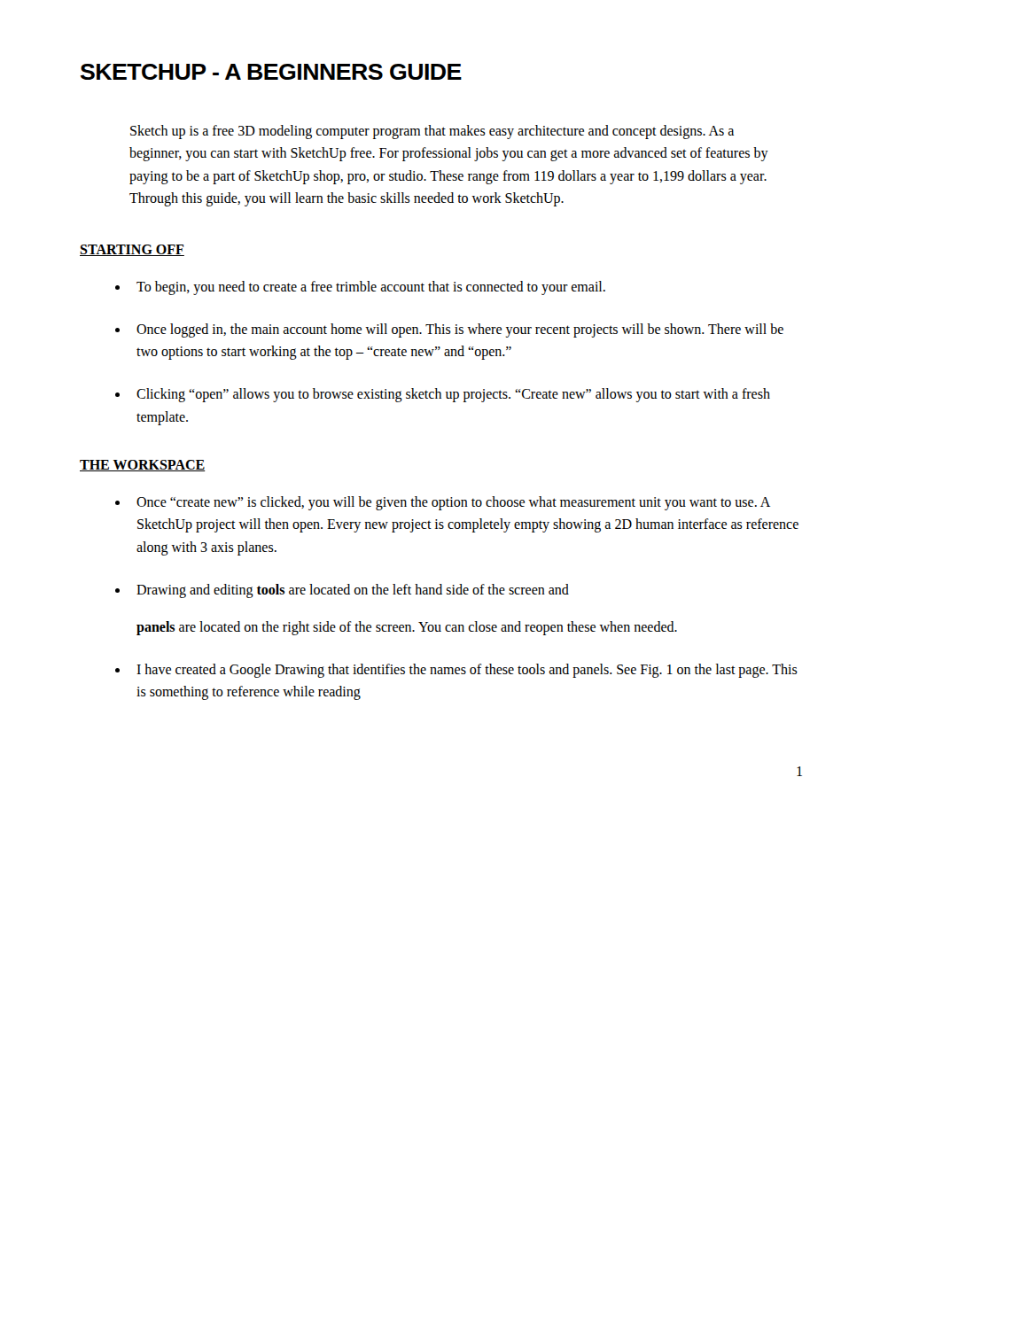SKETCHUP - A BEGINNERS GUIDE
Sketch up is a free 3D modeling computer program that makes easy architecture and concept designs. As a beginner, you can start with SketchUp free. For professional jobs you can get a more advanced set of features by paying to be a part of SketchUp shop, pro, or studio. These range from 119 dollars a year to 1,199 dollars a year. Through this guide, you will learn the basic skills needed to work SketchUp.
STARTING OFF
To begin, you need to create a free trimble account that is connected to your email.
Once logged in, the main account home will open. This is where your recent projects will be shown. There will be two options to start working at the top – “create new” and “open.”
Clicking “open” allows you to browse existing sketch up projects. “Create new” allows you to start with a fresh template.
THE WORKSPACE
Once “create new” is clicked, you will be given the option to choose what measurement unit you want to use. A SketchUp project will then open. Every new project is completely empty showing a 2D human interface as reference along with 3 axis planes.
Drawing and editing tools are located on the left hand side of the screen and
panels are located on the right side of the screen. You can close and reopen these when needed.
I have created a Google Drawing that identifies the names of these tools and panels. See Fig. 1 on the last page. This is something to reference while reading
1